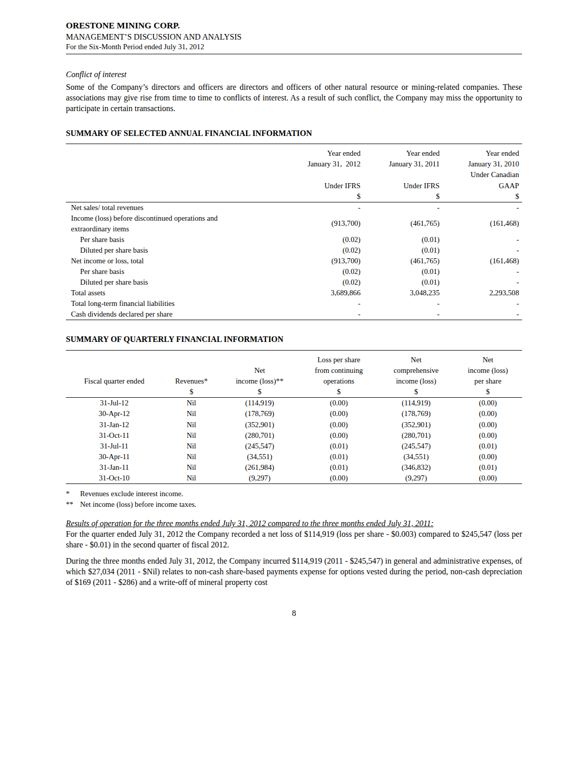ORESTONE MINING CORP.
MANAGEMENT’S DISCUSSION AND ANALYSIS
For the Six-Month Period ended July 31, 2012
Conflict of interest
Some of the Company’s directors and officers are directors and officers of other natural resource or mining-related companies. These associations may give rise from time to time to conflicts of interest. As a result of such conflict, the Company may miss the opportunity to participate in certain transactions.
SUMMARY OF SELECTED ANNUAL FINANCIAL INFORMATION
| | Year ended | Year ended | Year ended |
| | January 31, 2012 | January 31, 2011 | January 31, 2010 |
| | | | Under Canadian |
| | Under IFRS | Under IFRS | GAAP |
| | $ | $ | $ |
| Net sales/ total revenues | - | - | - |
| Income (loss) before discontinued operations and | (913,700) | (461,765) | (161,468) |
| extraordinary items |
| Per share basis | (0.02) | (0.01) | - |
| Diluted per share basis | (0.02) | (0.01) | - |
| Net income or loss, total | (913,700) | (461,765) | (161,468) |
| Per share basis | (0.02) | (0.01) | - |
| Diluted per share basis | (0.02) | (0.01) | - |
| Total assets | 3,689,866 | 3,048,235 | 2,293,508 |
| Total long-term financial liabilities | - | - | - |
| Cash dividends declared per share | - | - | - |
SUMMARY OF QUARTERLY FINANCIAL INFORMATION
| | | | Loss per share | Net | Net |
| --- | --- | --- | --- | --- | --- |
| | | Net | from continuing | comprehensive | income (loss) |
| Fiscal quarter ended | Revenues* | income (loss)** | operations | income (loss) | per share |
| | $ | $ | $ | $ | $ |
| 31-Jul-12 | Nil | (114,919) | (0.00) | (114,919) | (0.00) |
| 30-Apr-12 | Nil | (178,769) | (0.00) | (178,769) | (0.00) |
| 31-Jan-12 | Nil | (352,901) | (0.00) | (352,901) | (0.00) |
| 31-Oct-11 | Nil | (280,701) | (0.00) | (280,701) | (0.00) |
| 31-Jul-11 | Nil | (245,547) | (0.01) | (245,547) | (0.01) |
| 30-Apr-11 | Nil | (34,551) | (0.01) | (34,551) | (0.00) |
| 31-Jan-11 | Nil | (261,984) | (0.01) | (346,832) | (0.01) |
| 31-Oct-10 | Nil | (9,297) | (0.00) | (9,297) | (0.00) |
*Revenues exclude interest income.
**Net income (loss) before income taxes.
Results of operation for the three months ended July 31, 2012 compared to the three months ended July 31, 2011:
For the quarter ended July 31, 2012 the Company recorded a net loss of $114,919 (loss per share - $0.003) compared to $245,547 (loss per share - $0.01) in the second quarter of fiscal 2012.
During the three months ended July 31, 2012, the Company incurred $114,919 (2011 - $245,547) in general and administrative expenses, of which $27,034 (2011 - $Nil) relates to non-cash share-based payments expense for options vested during the period, non-cash depreciation of $169 (2011 - $286) and a write-off of mineral property cost
8